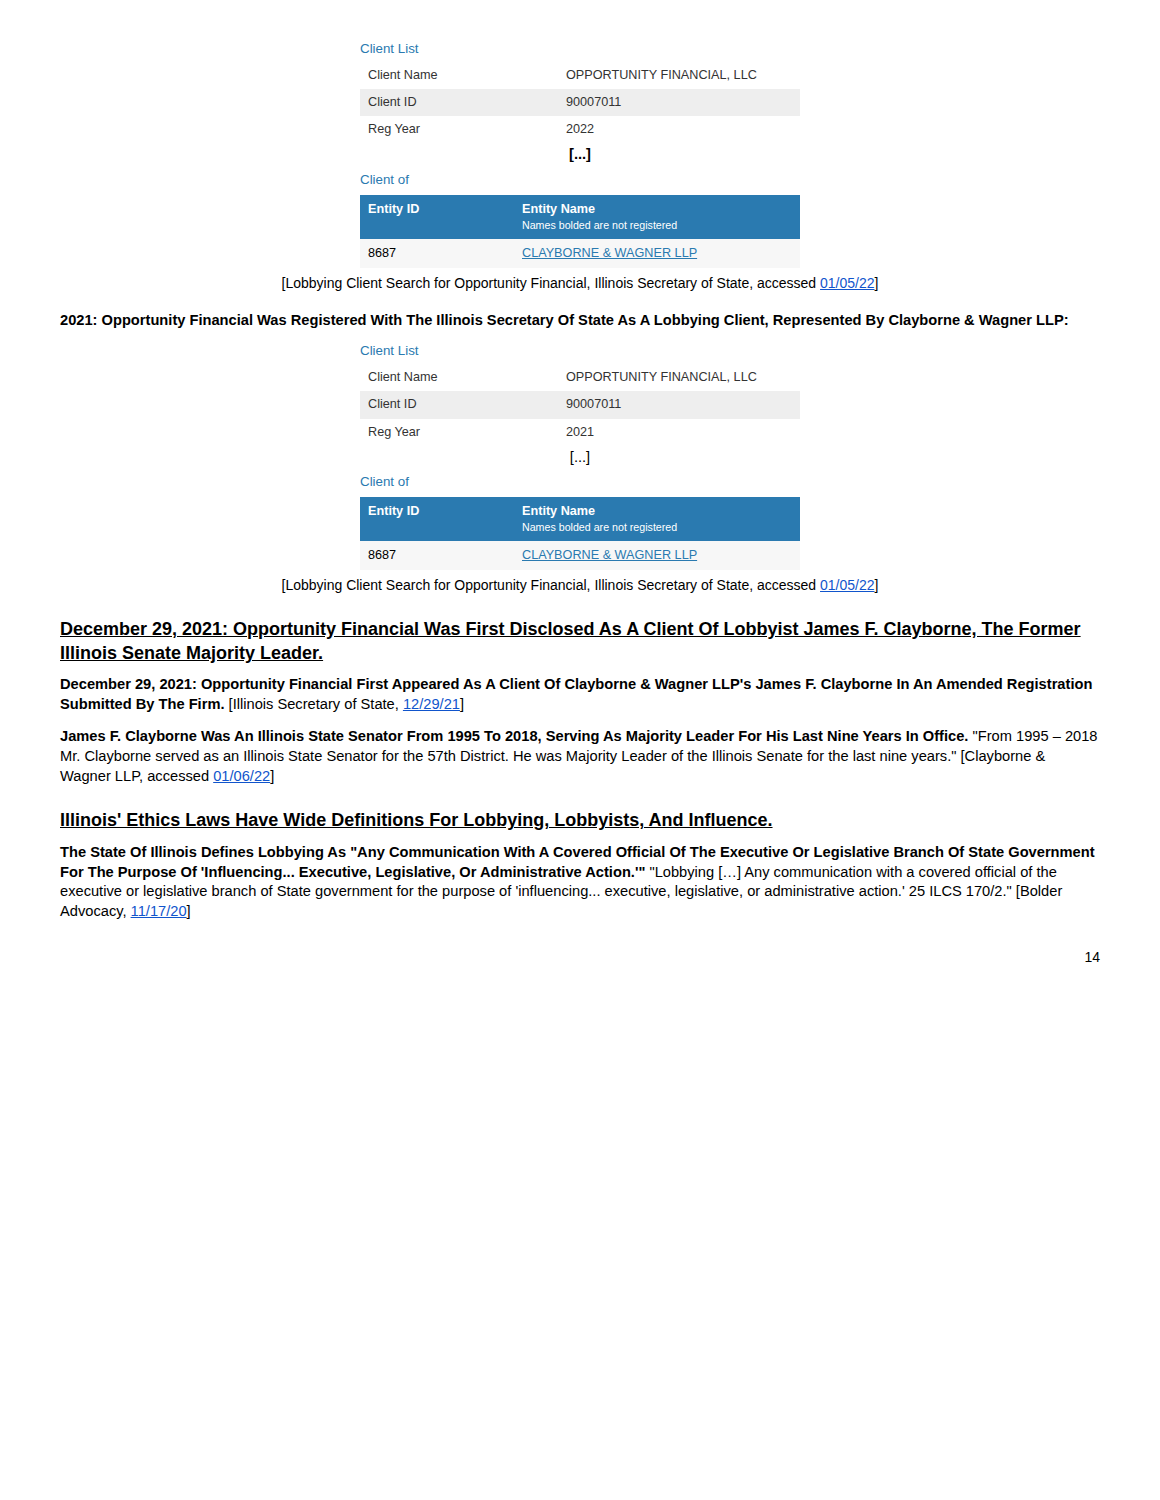Client List
| Client Name | OPPORTUNITY FINANCIAL, LLC |
| Client ID | 90007011 |
| Reg Year | 2022 |
[...]
Client of
| Entity ID | Entity Name Names bolded are not registered |
| --- | --- |
| 8687 | CLAYBORNE & WAGNER LLP |
[Lobbying Client Search for Opportunity Financial, Illinois Secretary of State, accessed 01/05/22]
2021: Opportunity Financial Was Registered With The Illinois Secretary Of State As A Lobbying Client, Represented By Clayborne & Wagner LLP:
Client List
| Client Name | OPPORTUNITY FINANCIAL, LLC |
| Client ID | 90007011 |
| Reg Year | 2021 |
[...]
Client of
| Entity ID | Entity Name Names bolded are not registered |
| --- | --- |
| 8687 | CLAYBORNE & WAGNER LLP |
[Lobbying Client Search for Opportunity Financial, Illinois Secretary of State, accessed 01/05/22]
December 29, 2021: Opportunity Financial Was First Disclosed As A Client Of Lobbyist James F. Clayborne, The Former Illinois Senate Majority Leader.
December 29, 2021: Opportunity Financial First Appeared As A Client Of Clayborne & Wagner LLP's James F. Clayborne In An Amended Registration Submitted By The Firm. [Illinois Secretary of State, 12/29/21]
James F. Clayborne Was An Illinois State Senator From 1995 To 2018, Serving As Majority Leader For His Last Nine Years In Office. "From 1995 – 2018 Mr. Clayborne served as an Illinois State Senator for the 57th District. He was Majority Leader of the Illinois Senate for the last nine years." [Clayborne & Wagner LLP, accessed 01/06/22]
Illinois' Ethics Laws Have Wide Definitions For Lobbying, Lobbyists, And Influence.
The State Of Illinois Defines Lobbying As "Any Communication With A Covered Official Of The Executive Or Legislative Branch Of State Government For The Purpose Of 'Influencing... Executive, Legislative, Or Administrative Action.'" "Lobbying […] Any communication with a covered official of the executive or legislative branch of State government for the purpose of 'influencing... executive, legislative, or administrative action.' 25 ILCS 170/2." [Bolder Advocacy, 11/17/20]
14